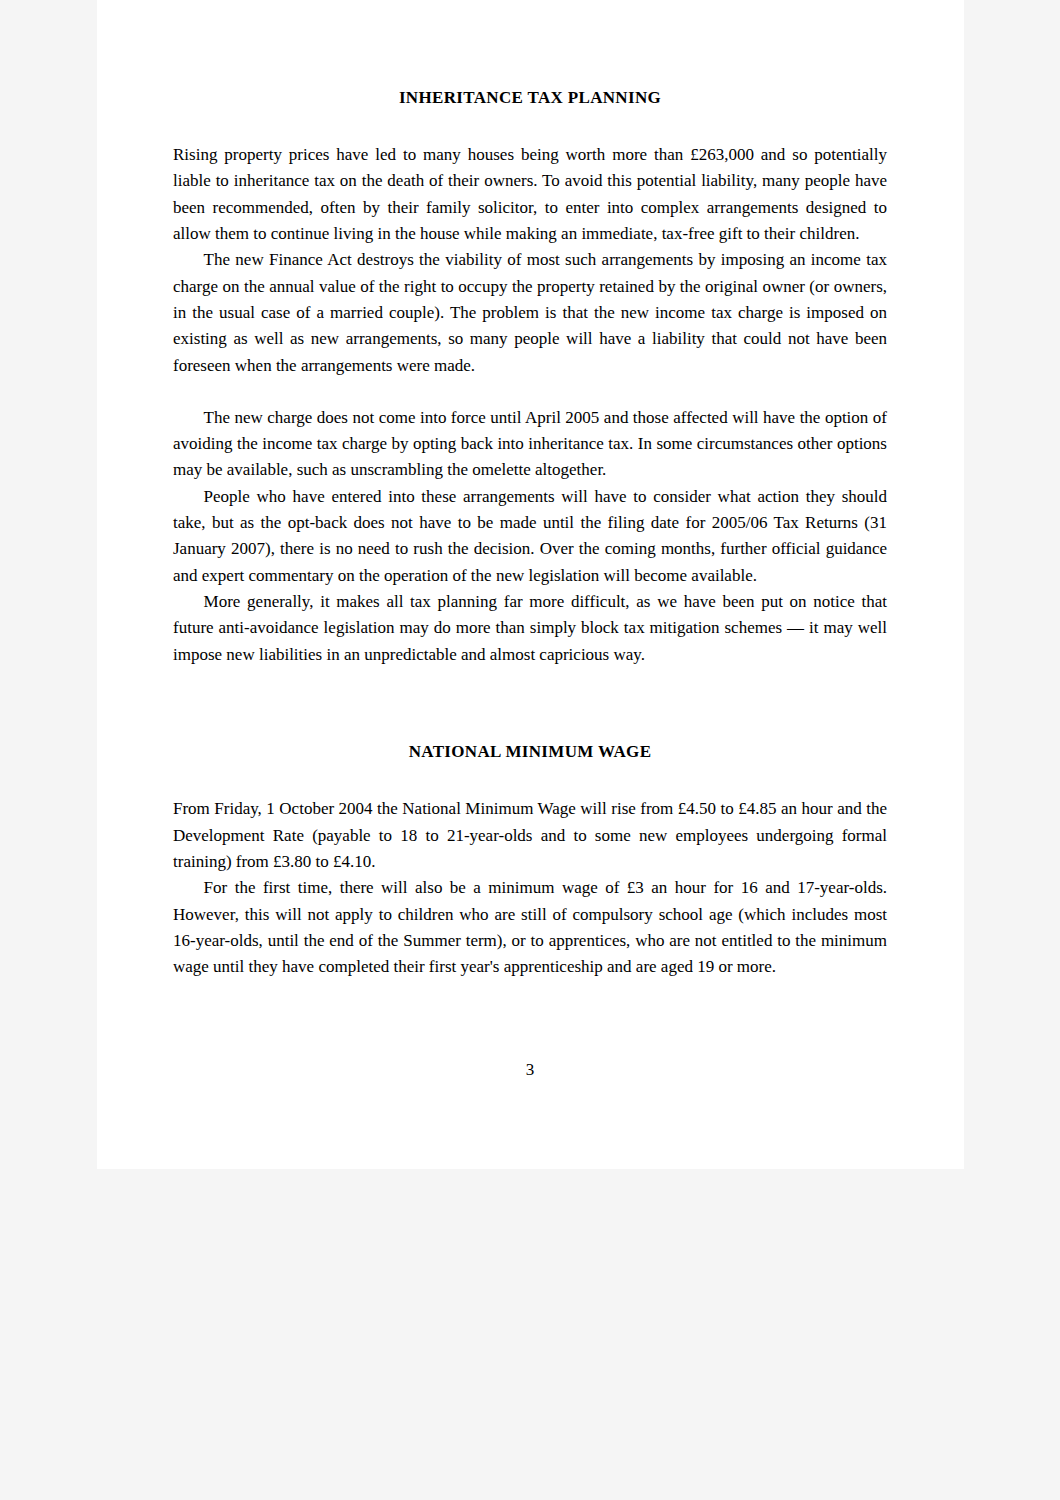Inheritance Tax Planning
Rising property prices have led to many houses being worth more than £263,000 and so potentially liable to inheritance tax on the death of their owners. To avoid this potential liability, many people have been recommended, often by their family solicitor, to enter into complex arrangements designed to allow them to continue living in the house while making an immediate, tax-free gift to their children.
The new Finance Act destroys the viability of most such arrangements by imposing an income tax charge on the annual value of the right to occupy the property retained by the original owner (or owners, in the usual case of a married couple). The problem is that the new income tax charge is imposed on existing as well as new arrangements, so many people will have a liability that could not have been foreseen when the arrangements were made.
The new charge does not come into force until April 2005 and those affected will have the option of avoiding the income tax charge by opting back into inheritance tax. In some circumstances other options may be available, such as unscrambling the omelette altogether.
People who have entered into these arrangements will have to consider what action they should take, but as the opt-back does not have to be made until the filing date for 2005/06 Tax Returns (31 January 2007), there is no need to rush the decision. Over the coming months, further official guidance and expert commentary on the operation of the new legislation will become available.
More generally, it makes all tax planning far more difficult, as we have been put on notice that future anti-avoidance legislation may do more than simply block tax mitigation schemes — it may well impose new liabilities in an unpredictable and almost capricious way.
National Minimum Wage
From Friday, 1 October 2004 the National Minimum Wage will rise from £4.50 to £4.85 an hour and the Development Rate (payable to 18 to 21-year-olds and to some new employees undergoing formal training) from £3.80 to £4.10.
For the first time, there will also be a minimum wage of £3 an hour for 16 and 17-year-olds. However, this will not apply to children who are still of compulsory school age (which includes most 16-year-olds, until the end of the Summer term), or to apprentices, who are not entitled to the minimum wage until they have completed their first year's apprenticeship and are aged 19 or more.
3